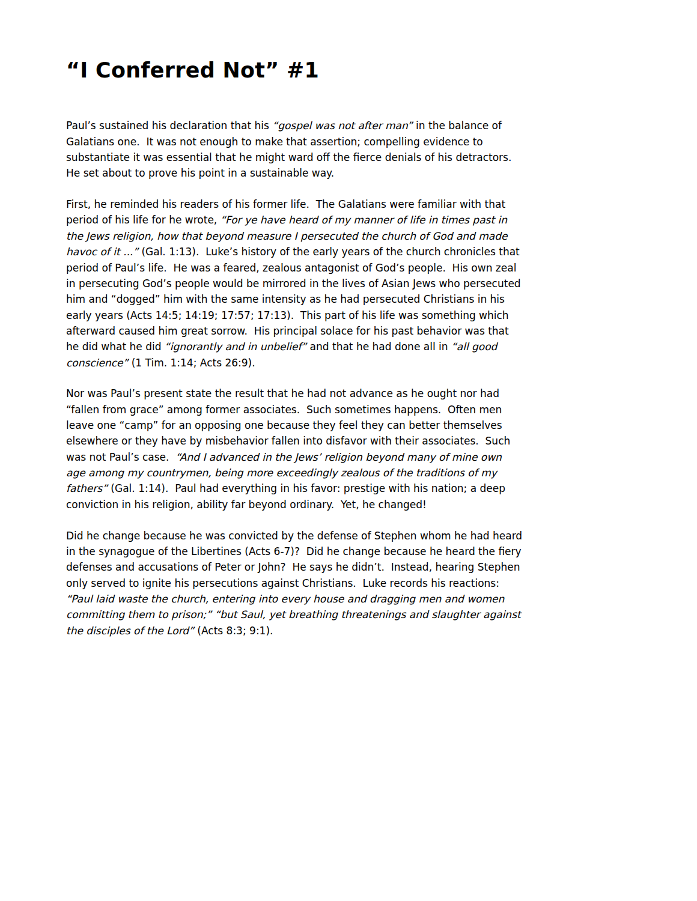“I Conferred Not” #1
Paul’s sustained his declaration that his “gospel was not after man” in the balance of Galatians one. It was not enough to make that assertion; compelling evidence to substantiate it was essential that he might ward off the fierce denials of his detractors. He set about to prove his point in a sustainable way.
First, he reminded his readers of his former life. The Galatians were familiar with that period of his life for he wrote, “For ye have heard of my manner of life in times past in the Jews religion, how that beyond measure I persecuted the church of God and made havoc of it ...” (Gal. 1:13). Luke’s history of the early years of the church chronicles that period of Paul’s life. He was a feared, zealous antagonist of God’s people. His own zeal in persecuting God’s people would be mirrored in the lives of Asian Jews who persecuted him and “dogged” him with the same intensity as he had persecuted Christians in his early years (Acts 14:5; 14:19; 17:57; 17:13). This part of his life was something which afterward caused him great sorrow. His principal solace for his past behavior was that he did what he did “ignorantly and in unbelief” and that he had done all in “all good conscience” (1 Tim. 1:14; Acts 26:9).
Nor was Paul’s present state the result that he had not advance as he ought nor had “fallen from grace” among former associates. Such sometimes happens. Often men leave one “camp” for an opposing one because they feel they can better themselves elsewhere or they have by misbehavior fallen into disfavor with their associates. Such was not Paul’s case. “And I advanced in the Jews’ religion beyond many of mine own age among my countrymen, being more exceedingly zealous of the traditions of my fathers” (Gal. 1:14). Paul had everything in his favor: prestige with his nation; a deep conviction in his religion, ability far beyond ordinary. Yet, he changed!
Did he change because he was convicted by the defense of Stephen whom he had heard in the synagogue of the Libertines (Acts 6-7)? Did he change because he heard the fiery defenses and accusations of Peter or John? He says he didn’t. Instead, hearing Stephen only served to ignite his persecutions against Christians. Luke records his reactions: “Paul laid waste the church, entering into every house and dragging men and women committing them to prison;” “but Saul, yet breathing threatenings and slaughter against the disciples of the Lord” (Acts 8:3; 9:1).